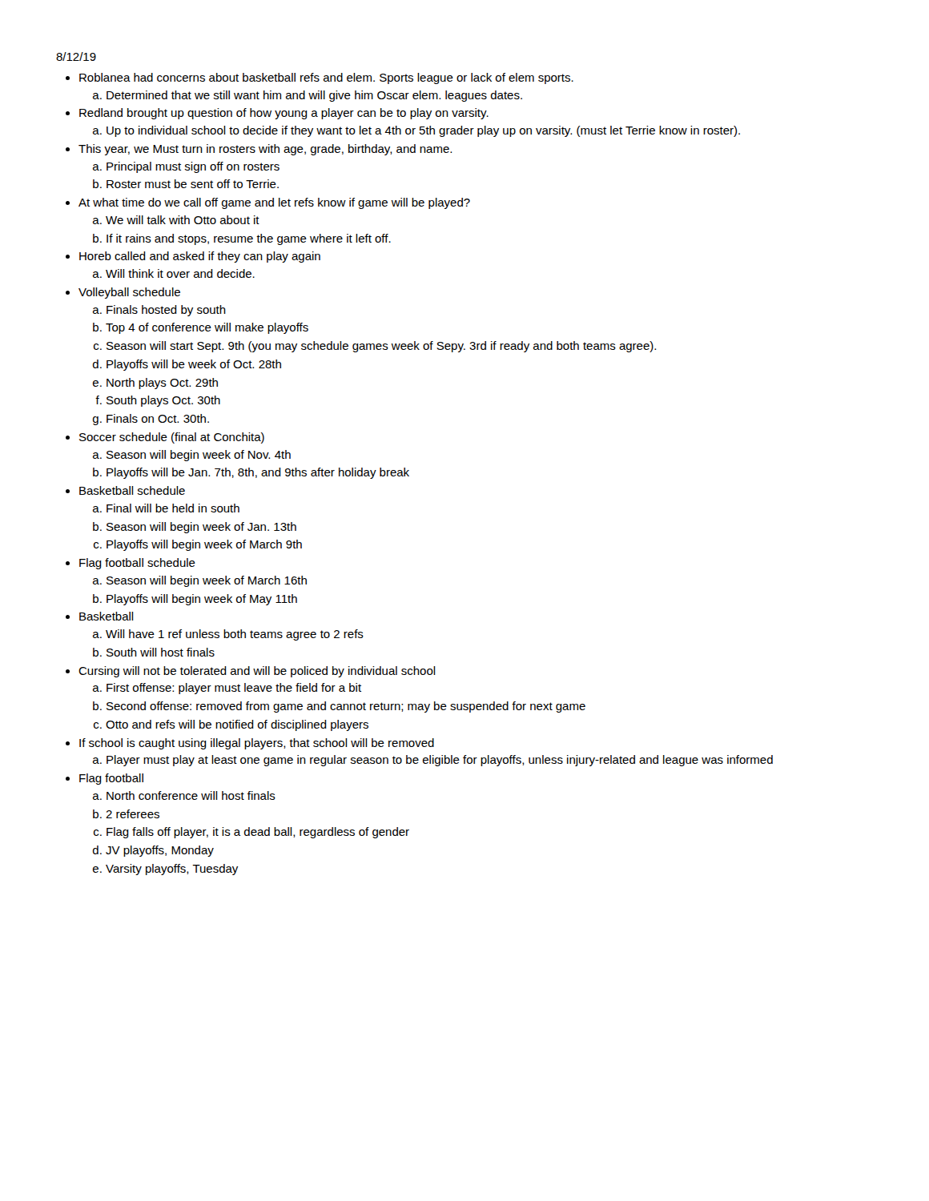8/12/19
Roblanea had concerns about basketball refs and elem. Sports league or lack of elem sports.
Determined that we still want him and will give him Oscar elem. leagues dates.
Redland brought up question of how young a player can be to play on varsity.
Up to individual school to decide if they want to let a 4th or 5th grader play up on varsity. (must let Terrie know in roster).
This year, we Must turn in rosters with age, grade, birthday, and name.
Principal must sign off on rosters
Roster must be sent off to Terrie.
At what time do we call off game and let refs know if game will be played?
We will talk with Otto about it
If it rains and stops, resume the game where it left off.
Horeb called and asked if they can play again
Will think it over and decide.
Volleyball schedule
Finals hosted by south
Top 4 of conference will make playoffs
Season will start Sept. 9th (you may schedule games week of Sepy. 3rd if ready and both teams agree).
Playoffs will be week of Oct. 28th
North plays Oct. 29th
South plays Oct. 30th
Finals on Oct. 30th.
Soccer schedule (final at Conchita)
Season will begin week of Nov. 4th
Playoffs will be Jan. 7th, 8th, and 9ths after holiday break
Basketball schedule
Final will be held in south
Season will begin week of Jan. 13th
Playoffs will begin week of March 9th
Flag football schedule
Season will begin week of March 16th
Playoffs will begin week of May 11th
Basketball
Will have 1 ref unless both teams agree to 2 refs
South will host finals
Cursing will not be tolerated and will be policed by individual school
First offense: player must leave the field for a bit
Second offense: removed from game and cannot return; may be suspended for next game
Otto and refs will be notified of disciplined players
If school is caught using illegal players, that school will be removed
Player must play at least one game in regular season to be eligible for playoffs, unless injury-related and league was informed
Flag football
North conference will host finals
2 referees
Flag falls off player, it is a dead ball, regardless of gender
JV playoffs, Monday
Varsity playoffs, Tuesday